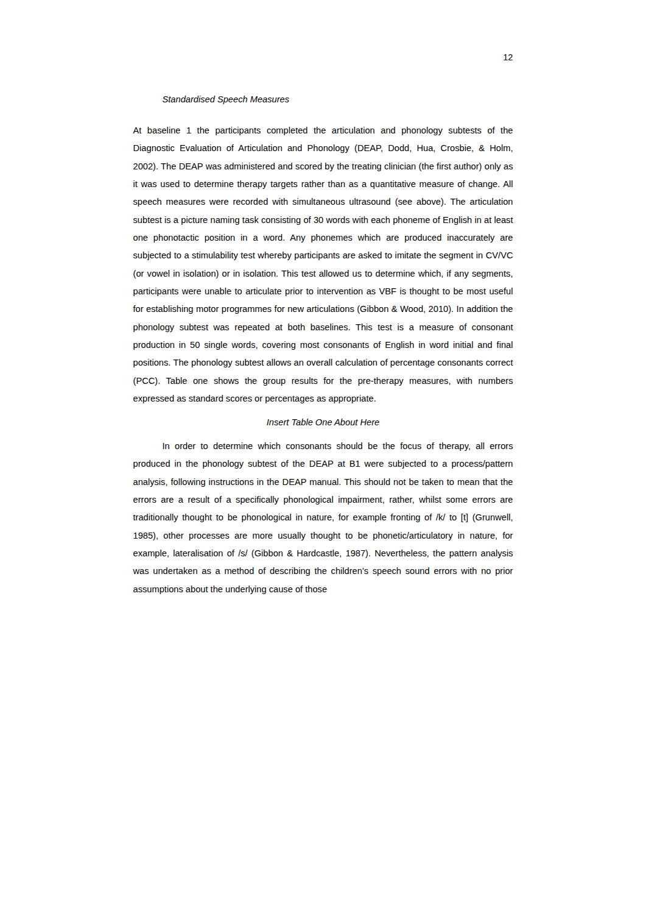12
Standardised Speech Measures
At baseline 1 the participants completed the articulation and phonology subtests of the Diagnostic Evaluation of Articulation and Phonology (DEAP, Dodd, Hua, Crosbie, & Holm, 2002). The DEAP was administered and scored by the treating clinician (the first author) only as it was used to determine therapy targets rather than as a quantitative measure of change. All speech measures were recorded with simultaneous ultrasound (see above). The articulation subtest is a picture naming task consisting of 30 words with each phoneme of English in at least one phonotactic position in a word. Any phonemes which are produced inaccurately are subjected to a stimulability test whereby participants are asked to imitate the segment in CV/VC (or vowel in isolation) or in isolation. This test allowed us to determine which, if any segments, participants were unable to articulate prior to intervention as VBF is thought to be most useful for establishing motor programmes for new articulations (Gibbon & Wood, 2010). In addition the phonology subtest was repeated at both baselines. This test is a measure of consonant production in 50 single words, covering most consonants of English in word initial and final positions. The phonology subtest allows an overall calculation of percentage consonants correct (PCC). Table one shows the group results for the pre-therapy measures, with numbers expressed as standard scores or percentages as appropriate.
Insert Table One About Here
In order to determine which consonants should be the focus of therapy, all errors produced in the phonology subtest of the DEAP at B1 were subjected to a process/pattern analysis, following instructions in the DEAP manual. This should not be taken to mean that the errors are a result of a specifically phonological impairment, rather, whilst some errors are traditionally thought to be phonological in nature, for example fronting of /k/ to [t] (Grunwell, 1985), other processes are more usually thought to be phonetic/articulatory in nature, for example, lateralisation of /s/ (Gibbon & Hardcastle, 1987). Nevertheless, the pattern analysis was undertaken as a method of describing the children's speech sound errors with no prior assumptions about the underlying cause of those